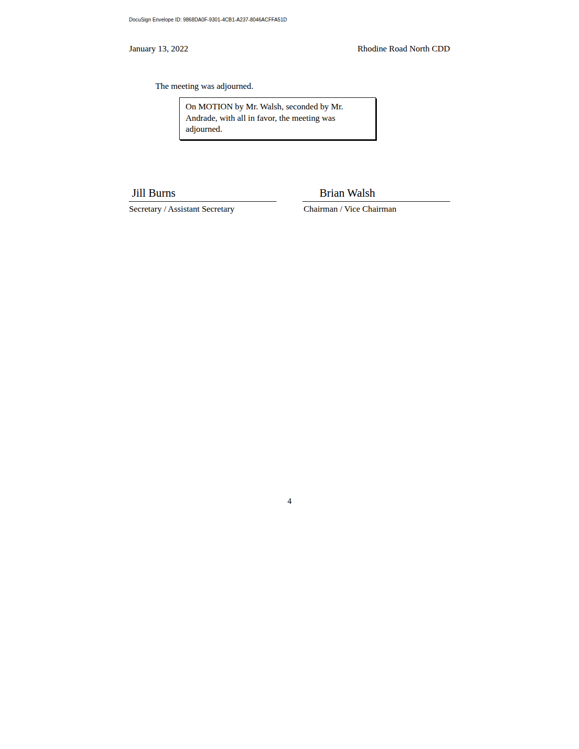DocuSign Envelope ID: 9868DA0F-9301-4CB1-A237-8046ACFFA51D
January 13, 2022 Rhodine Road North CDD
The meeting was adjourned.
On MOTION by Mr. Walsh, seconded by Mr. Andrade, with all in favor, the meeting was adjourned.
Jill Burns
Secretary / Assistant Secretary
Brian Walsh
Chairman / Vice Chairman
4